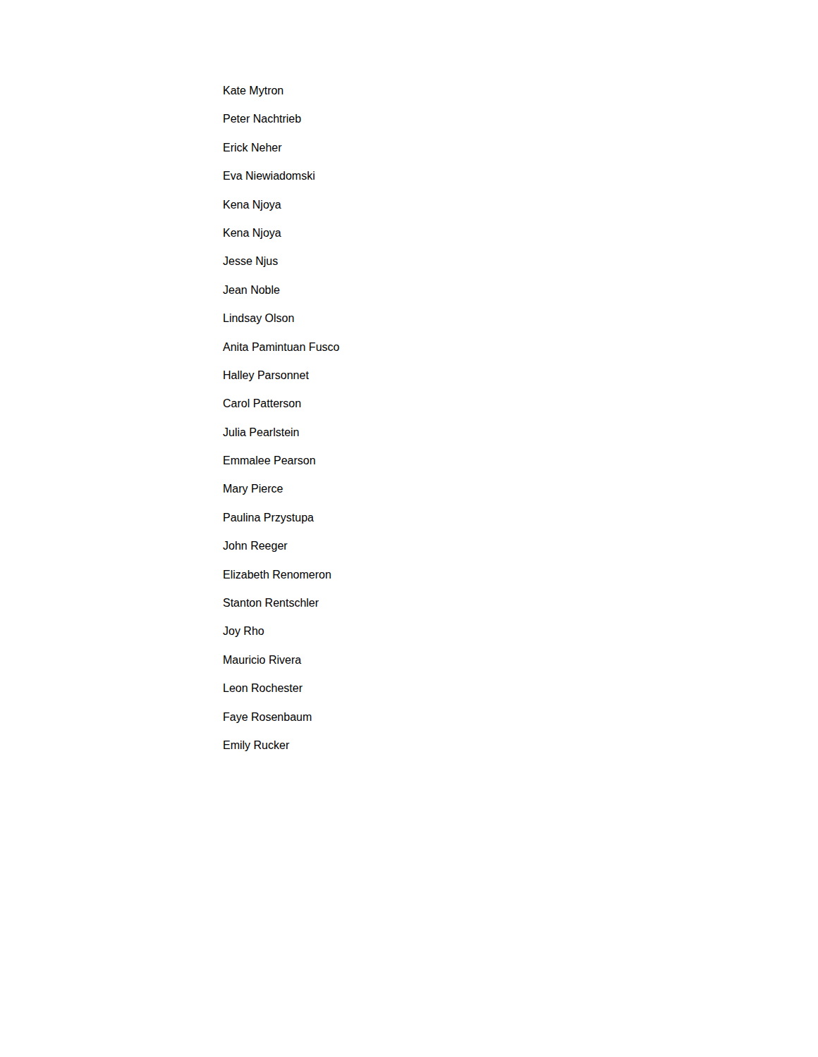Kate Mytron
Peter Nachtrieb
Erick Neher
Eva Niewiadomski
Kena Njoya
Kena Njoya
Jesse Njus
Jean Noble
Lindsay Olson
Anita Pamintuan Fusco
Halley Parsonnet
Carol Patterson
Julia Pearlstein
Emmalee Pearson
Mary Pierce
Paulina Przystupa
John Reeger
Elizabeth Renomeron
Stanton Rentschler
Joy Rho
Mauricio Rivera
Leon Rochester
Faye Rosenbaum
Emily Rucker